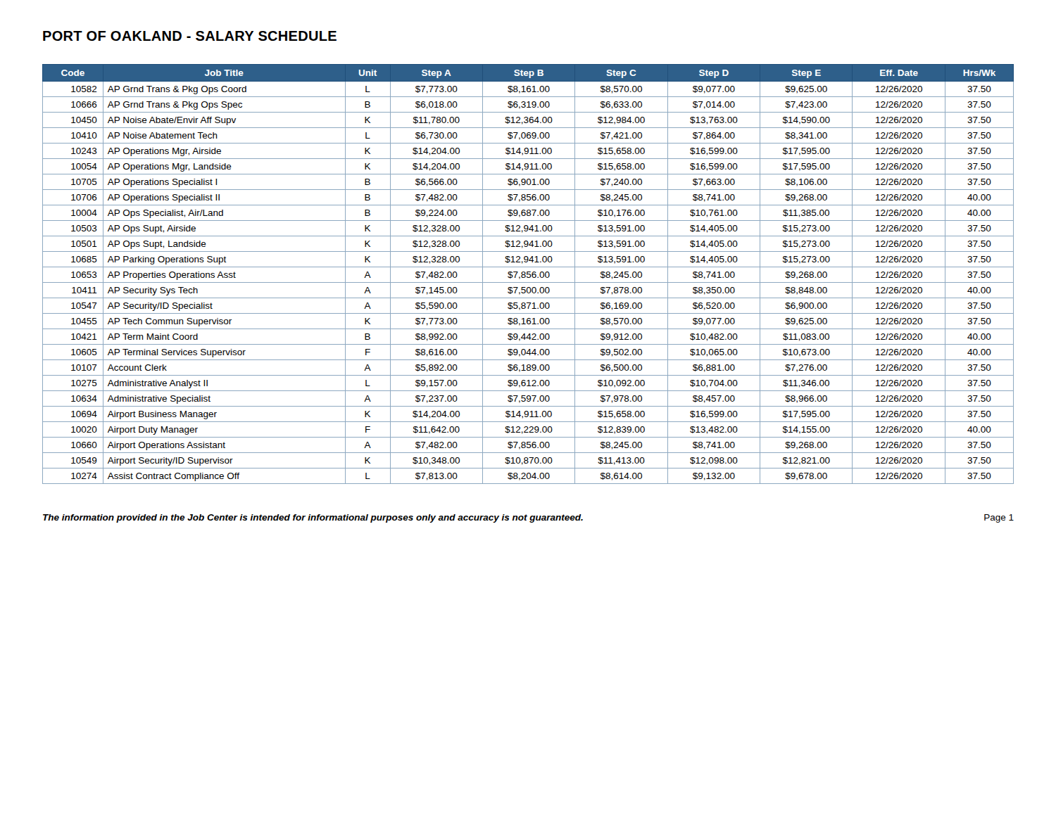PORT OF OAKLAND - SALARY SCHEDULE
| Code | Job Title | Unit | Step A | Step B | Step C | Step D | Step E | Eff. Date | Hrs/Wk |
| --- | --- | --- | --- | --- | --- | --- | --- | --- | --- |
| 10582 | AP Grnd Trans & Pkg Ops Coord | L | $7,773.00 | $8,161.00 | $8,570.00 | $9,077.00 | $9,625.00 | 12/26/2020 | 37.50 |
| 10666 | AP Grnd Trans & Pkg Ops Spec | B | $6,018.00 | $6,319.00 | $6,633.00 | $7,014.00 | $7,423.00 | 12/26/2020 | 37.50 |
| 10450 | AP Noise Abate/Envir Aff Supv | K | $11,780.00 | $12,364.00 | $12,984.00 | $13,763.00 | $14,590.00 | 12/26/2020 | 37.50 |
| 10410 | AP Noise Abatement Tech | L | $6,730.00 | $7,069.00 | $7,421.00 | $7,864.00 | $8,341.00 | 12/26/2020 | 37.50 |
| 10243 | AP Operations Mgr, Airside | K | $14,204.00 | $14,911.00 | $15,658.00 | $16,599.00 | $17,595.00 | 12/26/2020 | 37.50 |
| 10054 | AP Operations Mgr, Landside | K | $14,204.00 | $14,911.00 | $15,658.00 | $16,599.00 | $17,595.00 | 12/26/2020 | 37.50 |
| 10705 | AP Operations Specialist I | B | $6,566.00 | $6,901.00 | $7,240.00 | $7,663.00 | $8,106.00 | 12/26/2020 | 37.50 |
| 10706 | AP Operations Specialist II | B | $7,482.00 | $7,856.00 | $8,245.00 | $8,741.00 | $9,268.00 | 12/26/2020 | 40.00 |
| 10004 | AP Ops Specialist, Air/Land | B | $9,224.00 | $9,687.00 | $10,176.00 | $10,761.00 | $11,385.00 | 12/26/2020 | 40.00 |
| 10503 | AP Ops Supt, Airside | K | $12,328.00 | $12,941.00 | $13,591.00 | $14,405.00 | $15,273.00 | 12/26/2020 | 37.50 |
| 10501 | AP Ops Supt, Landside | K | $12,328.00 | $12,941.00 | $13,591.00 | $14,405.00 | $15,273.00 | 12/26/2020 | 37.50 |
| 10685 | AP Parking Operations Supt | K | $12,328.00 | $12,941.00 | $13,591.00 | $14,405.00 | $15,273.00 | 12/26/2020 | 37.50 |
| 10653 | AP Properties Operations Asst | A | $7,482.00 | $7,856.00 | $8,245.00 | $8,741.00 | $9,268.00 | 12/26/2020 | 37.50 |
| 10411 | AP Security Sys Tech | A | $7,145.00 | $7,500.00 | $7,878.00 | $8,350.00 | $8,848.00 | 12/26/2020 | 40.00 |
| 10547 | AP Security/ID Specialist | A | $5,590.00 | $5,871.00 | $6,169.00 | $6,520.00 | $6,900.00 | 12/26/2020 | 37.50 |
| 10455 | AP Tech Commun Supervisor | K | $7,773.00 | $8,161.00 | $8,570.00 | $9,077.00 | $9,625.00 | 12/26/2020 | 37.50 |
| 10421 | AP Term Maint Coord | B | $8,992.00 | $9,442.00 | $9,912.00 | $10,482.00 | $11,083.00 | 12/26/2020 | 40.00 |
| 10605 | AP Terminal Services Supervisor | F | $8,616.00 | $9,044.00 | $9,502.00 | $10,065.00 | $10,673.00 | 12/26/2020 | 40.00 |
| 10107 | Account Clerk | A | $5,892.00 | $6,189.00 | $6,500.00 | $6,881.00 | $7,276.00 | 12/26/2020 | 37.50 |
| 10275 | Administrative Analyst II | L | $9,157.00 | $9,612.00 | $10,092.00 | $10,704.00 | $11,346.00 | 12/26/2020 | 37.50 |
| 10634 | Administrative Specialist | A | $7,237.00 | $7,597.00 | $7,978.00 | $8,457.00 | $8,966.00 | 12/26/2020 | 37.50 |
| 10694 | Airport Business Manager | K | $14,204.00 | $14,911.00 | $15,658.00 | $16,599.00 | $17,595.00 | 12/26/2020 | 37.50 |
| 10020 | Airport Duty Manager | F | $11,642.00 | $12,229.00 | $12,839.00 | $13,482.00 | $14,155.00 | 12/26/2020 | 40.00 |
| 10660 | Airport Operations Assistant | A | $7,482.00 | $7,856.00 | $8,245.00 | $8,741.00 | $9,268.00 | 12/26/2020 | 37.50 |
| 10549 | Airport Security/ID Supervisor | K | $10,348.00 | $10,870.00 | $11,413.00 | $12,098.00 | $12,821.00 | 12/26/2020 | 37.50 |
| 10274 | Assist Contract Compliance Off | L | $7,813.00 | $8,204.00 | $8,614.00 | $9,132.00 | $9,678.00 | 12/26/2020 | 37.50 |
The information provided in the Job Center is intended for informational purposes only and accuracy is not guaranteed.
Page 1